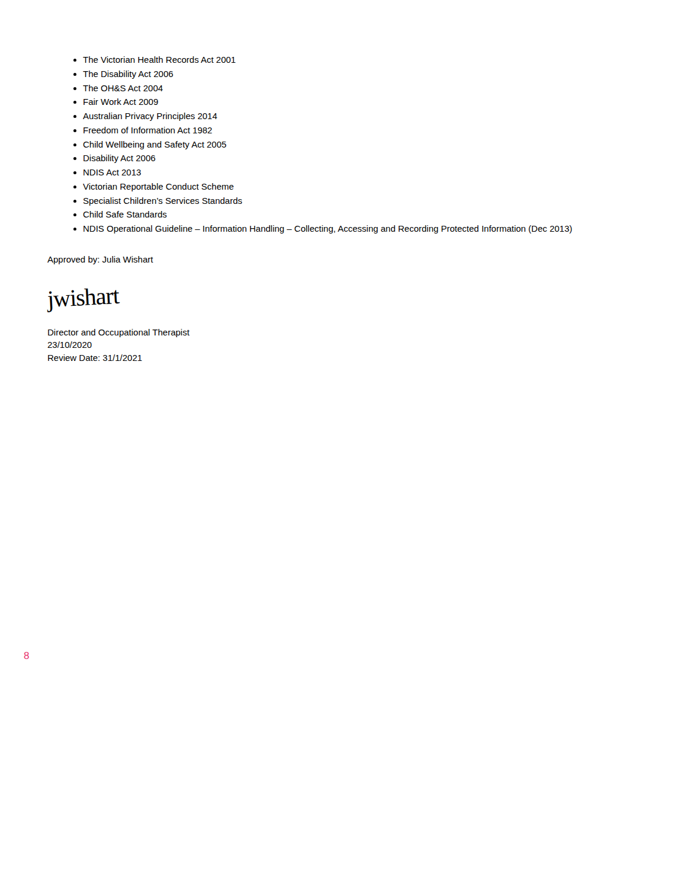The Victorian Health Records Act 2001
The Disability Act 2006
The OH&S Act 2004
Fair Work Act 2009
Australian Privacy Principles 2014
Freedom of Information Act 1982
Child Wellbeing and Safety Act 2005
Disability Act 2006
NDIS Act 2013
Victorian Reportable Conduct Scheme
Specialist Children’s Services Standards
Child Safe Standards
NDIS Operational Guideline – Information Handling – Collecting, Accessing and Recording Protected Information (Dec 2013)
Approved by: Julia Wishart
jwishart
Director and Occupational Therapist
23/10/2020
Review Date: 31/1/2021
8